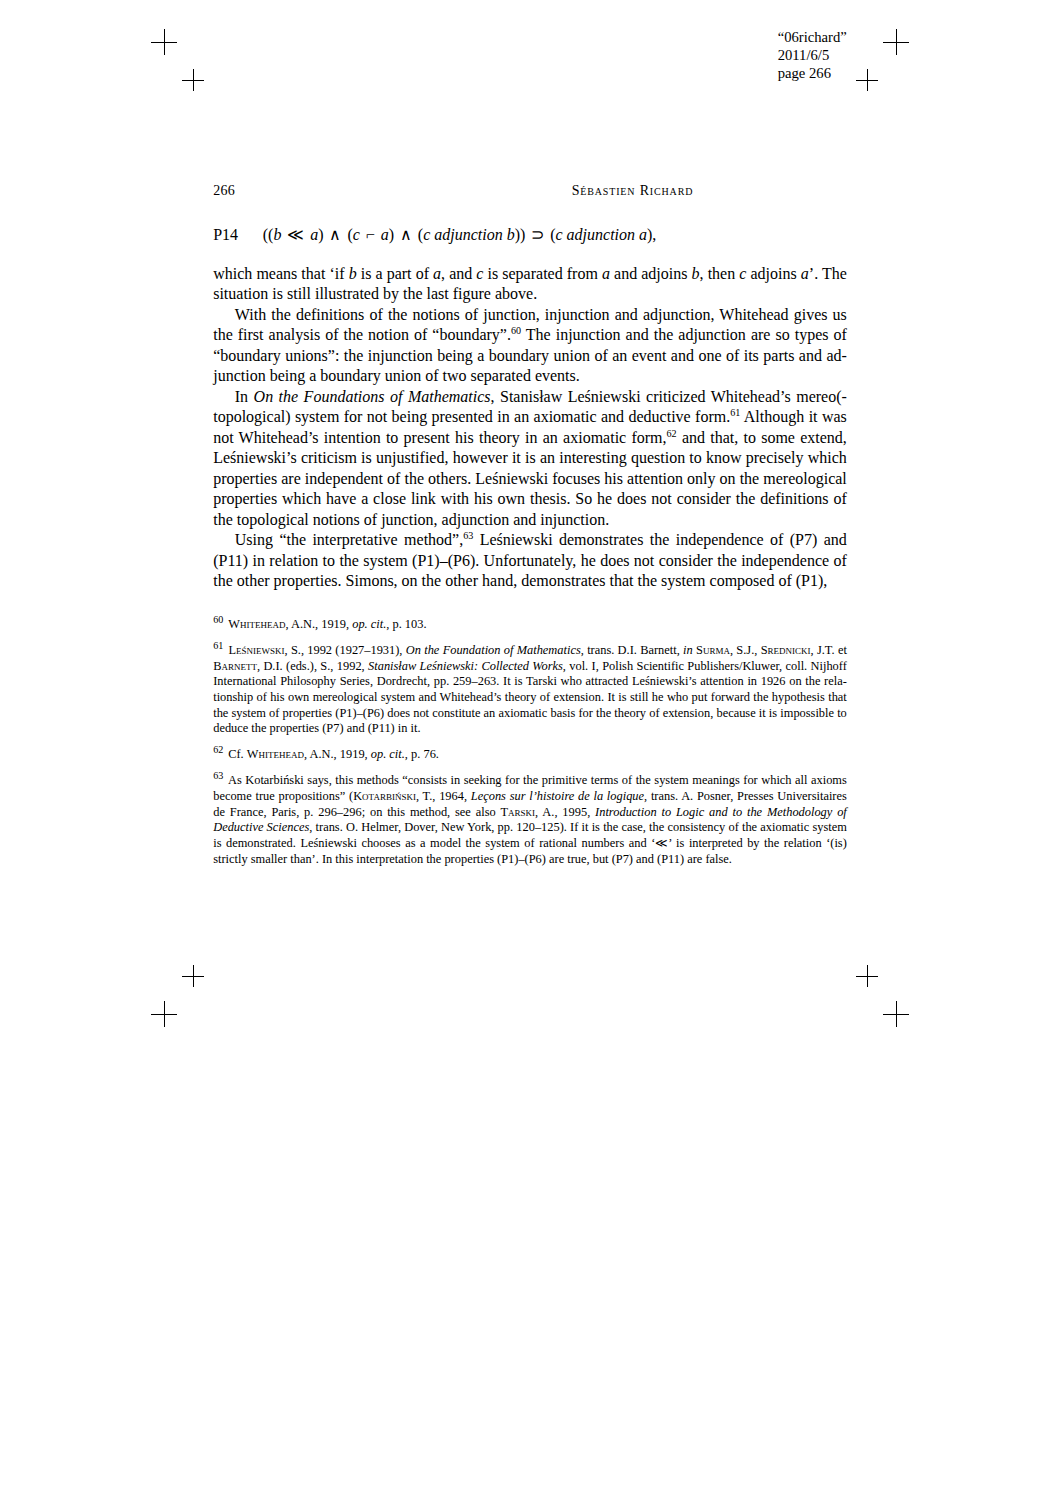“06richard”
2011/6/5
page 266
266 Sébastien Richard
P14 ((b ≪ a) ∧ (c ⌐ a) ∧ (c adjunction b)) ⊃ (c adjunction a),
which means that ‘if b is a part of a, and c is separated from a and adjoins b, then c adjoins a’. The situation is still illustrated by the last figure above.
With the definitions of the notions of junction, injunction and adjunction, Whitehead gives us the first analysis of the notion of “boundary”.60 The injunction and the adjunction are so types of “boundary unions”: the injunction being a boundary union of an event and one of its parts and adjunction being a boundary union of two separated events.
In On the Foundations of Mathematics, Stanisław Leśniewski criticized Whitehead’s mereo(-topological) system for not being presented in an axiomatic and deductive form.61 Although it was not Whitehead’s intention to present his theory in an axiomatic form,62 and that, to some extend, Leśniewski’s criticism is unjustified, however it is an interesting question to know precisely which properties are independent of the others. Leśniewski focuses his attention only on the mereological properties which have a close link with his own thesis. So he does not consider the definitions of the topological notions of junction, adjunction and injunction.
Using “the interpretative method”,63 Leśniewski demonstrates the independence of (P7) and (P11) in relation to the system (P1)–(P6). Unfortunately, he does not consider the independence of the other properties. Simons, on the other hand, demonstrates that the system composed of (P1),
60 Whitehead, A.N., 1919, op. cit., p. 103.
61 Leśniewski, S., 1992 (1927–1931), On the Foundation of Mathematics, trans. D.I. Barnett, in Surma, S.J., Srednicki, J.T. et Barnett, D.I. (eds.), S., 1992, Stanisław Leśniewski: Collected Works, vol. I, Polish Scientific Publishers/Kluwer, coll. Nijhoff International Philosophy Series, Dordrecht, pp. 259–263. It is Tarski who attracted Leśniewski’s attention in 1926 on the relationship of his own mereological system and Whitehead’s theory of extension. It is still he who put forward the hypothesis that the system of properties (P1)–(P6) does not constitute an axiomatic basis for the theory of extension, because it is impossible to deduce the properties (P7) and (P11) in it.
62 Cf. Whitehead, A.N., 1919, op. cit., p. 76.
63 As Kotarbiński says, this methods “consists in seeking for the primitive terms of the system meanings for which all axioms become true propositions” (Kotarbiński, T., 1964, Leçons sur l’histoire de la logique, trans. A. Posner, Presses Universitaires de France, Paris, p. 296–296; on this method, see also Tarski, A., 1995, Introduction to Logic and to the Methodology of Deductive Sciences, trans. O. Helmer, Dover, New York, pp. 120–125). If it is the case, the consistency of the axiomatic system is demonstrated. Leśniewski chooses as a model the system of rational numbers and ‘≪’ is interpreted by the relation ‘(is) strictly smaller than’. In this interpretation the properties (P1)–(P6) are true, but (P7) and (P11) are false.